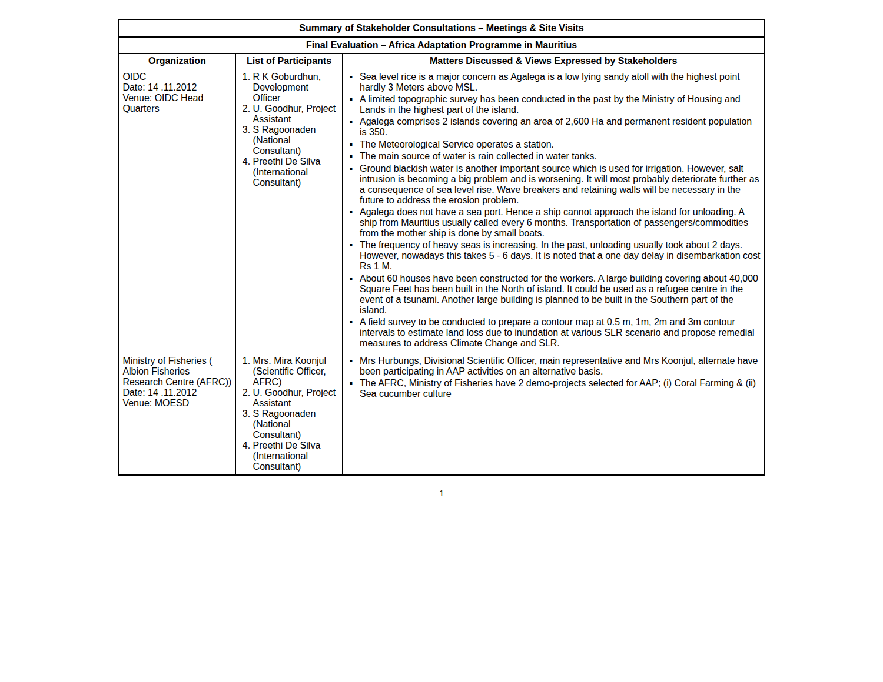Summary of Stakeholder Consultations – Meetings & Site Visits
| Final Evaluation – Africa Adaptation Programme in Mauritius |
| --- |
| Organization | List of Participants | Matters Discussed & Views Expressed by Stakeholders |
| OIDC Date: 14 .11.2012 Venue: OIDC Head Quarters | R K Goburdhun, Development Officer U. Goodhur, Project Assistant S Ragoonaden (National Consultant) Preethi De Silva (International Consultant) | Sea level rice is a major concern as Agalega is a low lying sandy atoll with the highest point hardly 3 Meters above MSL. A limited topographic survey has been conducted in the past by the Ministry of Housing and Lands in the highest part of the island. Agalega comprises 2 islands covering an area of 2,600 Ha and permanent resident population is 350. The Meteorological Service operates a station. The main source of water is rain collected in water tanks. Ground blackish water is another important source which is used for irrigation. However, salt intrusion is becoming a big problem and is worsening. It will most probably deteriorate further as a consequence of sea level rise. Wave breakers and retaining walls will be necessary in the future to address the erosion problem. Agalega does not have a sea port. Hence a ship cannot approach the island for unloading. A ship from Mauritius usually called every 6 months. Transportation of passengers/commodities from the mother ship is done by small boats. The frequency of heavy seas is increasing. In the past, unloading usually took about 2 days. However, nowadays this takes 5 - 6 days. It is noted that a one day delay in disembarkation cost Rs 1 M. About 60 houses have been constructed for the workers. A large building covering about 40,000 Square Feet has been built in the North of island. It could be used as a refugee centre in the event of a tsunami. Another large building is planned to be built in the Southern part of the island. A field survey to be conducted to prepare a contour map at 0.5 m, 1m, 2m and 3m contour intervals to estimate land loss due to inundation at various SLR scenario and propose remedial measures to address Climate Change and SLR. |
| Ministry of Fisheries ( Albion Fisheries Research Centre (AFRC)) Date: 14 .11.2012 Venue: MOESD | Mrs. Mira Koonjul (Scientific Officer, AFRC) U. Goodhur, Project Assistant S Ragoonaden (National Consultant) Preethi De Silva (International Consultant) | Mrs Hurbungs, Divisional Scientific Officer, main representative and Mrs Koonjul, alternate have been participating in AAP activities on an alternative basis. The AFRC, Ministry of Fisheries have 2 demo-projects selected for AAP; (i) Coral Farming & (ii) Sea cucumber culture |
1